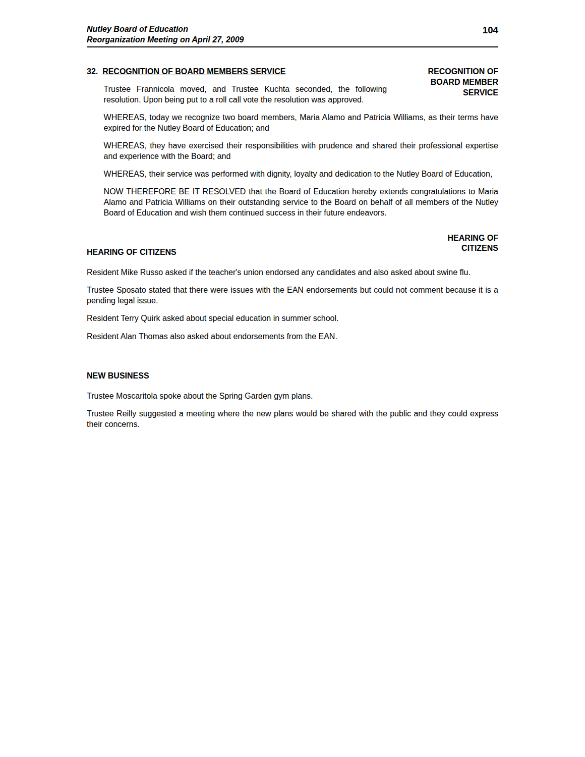Nutley Board of Education
Reorganization Meeting on April 27, 2009
104
Recognition of
Board Member
Service
32.
RECOGNITION OF BOARD MEMBERS SERVICE
Trustee Frannicola moved, and Trustee Kuchta seconded, the following resolution. Upon being put to a roll call vote the resolution was approved.
WHEREAS, today we recognize two board members, Maria Alamo and Patricia Williams, as their terms have expired for the Nutley Board of Education; and
WHEREAS, they have exercised their responsibilities with prudence and shared their professional expertise and experience with the Board; and
WHEREAS, their service was performed with dignity, loyalty and dedication to the Nutley Board of Education,
NOW THEREFORE BE IT RESOLVED that the Board of Education hereby extends congratulations to Maria Alamo and Patricia Williams on their outstanding service to the Board on behalf of all members of the Nutley Board of Education and wish them continued success in their future endeavors.
Hearing of
Citizens
HEARING OF CITIZENS
Resident Mike Russo asked if the teacher's union endorsed any candidates and also asked about swine flu.
Trustee Sposato stated that there were issues with the EAN endorsements but could not comment because it is a pending legal issue.
Resident Terry Quirk asked about special education in summer school.
Resident Alan Thomas also asked about endorsements from the EAN.
NEW BUSINESS
Trustee Moscaritola spoke about the Spring Garden gym plans.
Trustee Reilly suggested a meeting where the new plans would be shared with the public and they could express their concerns.